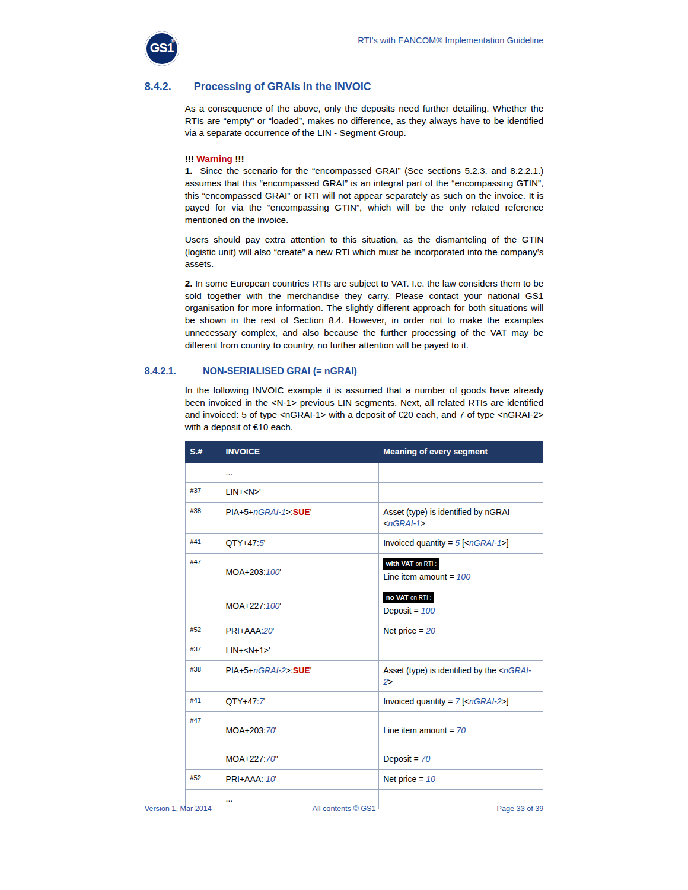GS1®
RTI's with EANCOM® Implementation Guideline
8.4.2. Processing of GRAIs in the INVOIC
As a consequence of the above, only the deposits need further detailing. Whether the RTIs are “empty” or “loaded”, makes no difference, as they always have to be identified via a separate occurrence of the LIN - Segment Group.
!!! Warning !!!
1. Since the scenario for the “encompassed GRAI” (See sections 5.2.3. and 8.2.2.1.) assumes that this “encompassed GRAI” is an integral part of the “encompassing GTIN”, this “encompassed GRAI” or RTI will not appear separately as such on the invoice. It is payed for via the “encompassing GTIN”, which will be the only related reference mentioned on the invoice.
Users should pay extra attention to this situation, as the dismanteling of the GTIN (logistic unit) will also “create” a new RTI which must be incorporated into the company’s assets.
2. In some European countries RTIs are subject to VAT. I.e. the law considers them to be sold together with the merchandise they carry. Please contact your national GS1 organisation for more information. The slightly different approach for both situations will be shown in the rest of Section 8.4. However, in order not to make the examples unnecessary complex, and also because the further processing of the VAT may be different from country to country, no further attention will be payed to it.
8.4.2.1. NON-SERIALISED GRAI (= nGRAI)
In the following INVOIC example it is assumed that a number of goods have already been invoiced in the <N-1> previous LIN segments. Next, all related RTIs are identified and invoiced: 5 of type <nGRAI-1> with a deposit of €20 each, and 7 of type <nGRAI-2> with a deposit of €10 each.
| S.# | INVOICE | Meaning of every segment |
| --- | --- | --- |
| | ... | |
| #37 | LIN+<N>' | |
| #38 | PIA+5+ nGRAI-1 >: SUE ' | Asset (type) is identified by nGRAI < nGRAI-1 > |
| #41 | QTY+47: 5 ' | Invoiced quantity = 5 [< nGRAI-1 >] |
| #47 | MOA+203: 100 ' | with VAT on RTI : Line item amount = 100 |
| | MOA+227: 100 ' | no VAT on RTI : Deposit = 100 |
| #52 | PRI+AAA: 20 ' | Net price = 20 |
| #37 | LIN+<N+1>' | |
| #38 | PIA+5+ nGRAI-2 >: SUE ' | Asset (type) is identified by the < nGRAI-2 > |
| #41 | QTY+47: 7 ' | Invoiced quantity = 7 [< nGRAI-2 >] |
| #47 | MOA+203: 70 ' | Line item amount = 70 |
| | MOA+227: 70 '' | Deposit = 70 |
| #52 | PRI+AAA: 10 ' | Net price = 10 |
| | ... | |
Version 1, Mar 2014
All contents © GS1
Page 33 of 39